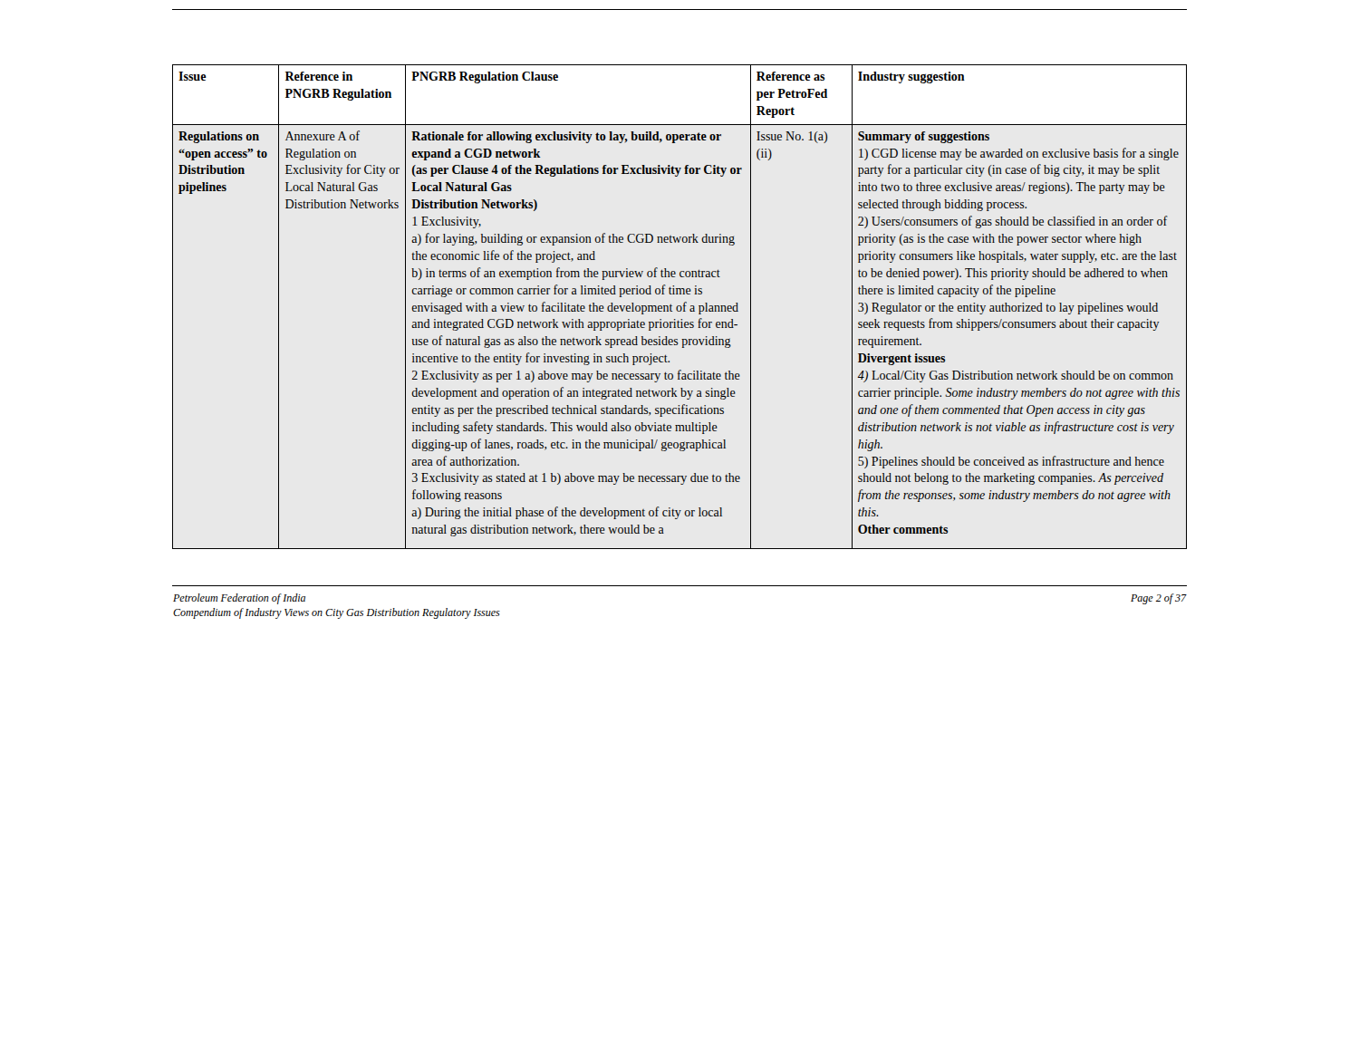| Issue | Reference in PNGRB Regulation | PNGRB Regulation Clause | Reference as per PetroFed Report | Industry suggestion |
| --- | --- | --- | --- | --- |
| Regulations on “open access” to Distribution pipelines | Annexure A of Regulation on Exclusivity for City or Local Natural Gas Distribution Networks | Rationale for allowing exclusivity to lay, build, operate or expand a CGD network (as per Clause 4 of the Regulations for Exclusivity for City or Local Natural Gas Distribution Networks) 1 Exclusivity, a) for laying, building or expansion of the CGD network during the economic life of the project, and b) in terms of an exemption from the purview of the contract carriage or common carrier for a limited period of time is envisaged with a view to facilitate the development of a planned and integrated CGD network with appropriate priorities for end-use of natural gas as also the network spread besides providing incentive to the entity for investing in such project. 2 Exclusivity as per 1 a) above may be necessary to facilitate the development and operation of an integrated network by a single entity as per the prescribed technical standards, specifications including safety standards. This would also obviate multiple digging-up of lanes, roads, etc. in the municipal/ geographical area of authorization. 3 Exclusivity as stated at 1 b) above may be necessary due to the following reasons a) During the initial phase of the development of city or local natural gas distribution network, there would be a | Issue No. 1(a) (ii) | Summary of suggestions 1) CGD license may be awarded on exclusive basis for a single party for a particular city (in case of big city, it may be split into two to three exclusive areas/ regions). The party may be selected through bidding process. 2) Users/consumers of gas should be classified in an order of priority (as is the case with the power sector where high priority consumers like hospitals, water supply, etc. are the last to be denied power). This priority should be adhered to when there is limited capacity of the pipeline 3) Regulator or the entity authorized to lay pipelines would seek requests from shippers/consumers about their capacity requirement. Divergent issues 4) Local/City Gas Distribution network should be on common carrier principle. Some industry members do not agree with this and one of them commented that Open access in city gas distribution network is not viable as infrastructure cost is very high. 5) Pipelines should be conceived as infrastructure and hence should not belong to the marketing companies. As perceived from the responses, some industry members do not agree with this. Other comments |
| Petroleum Federation of India Compendium of Industry Views on City Gas Distribution Regulatory Issues | Page 2 of 37 |